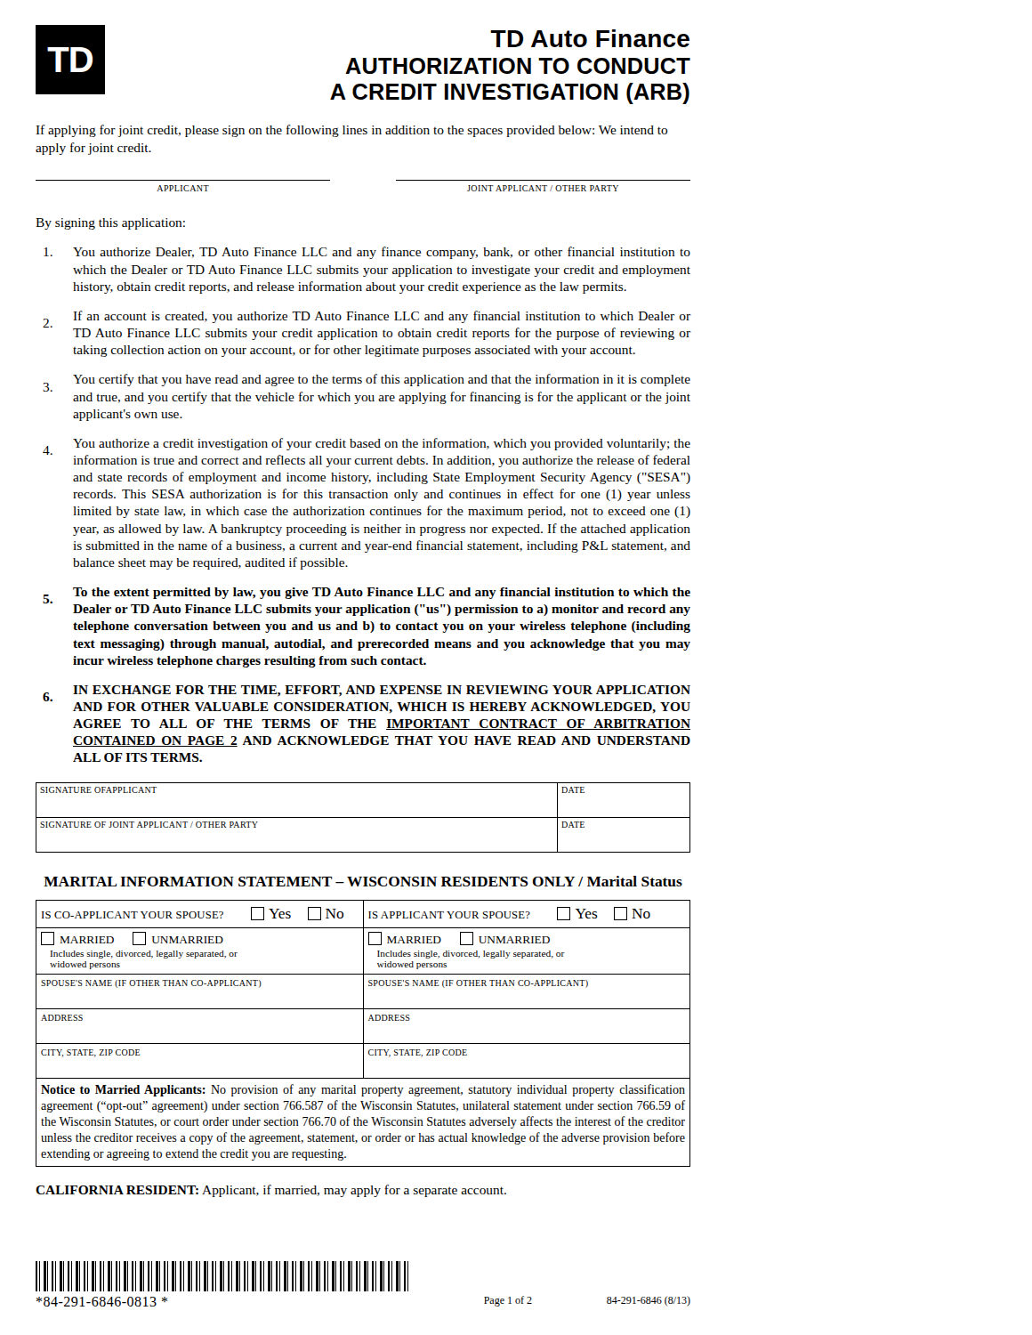TD Auto Finance
AUTHORIZATION TO CONDUCT
A CREDIT INVESTIGATION (ARB)
If applying for joint credit, please sign on the following lines in addition to the spaces provided below: We intend to apply for joint credit.
APPLICANT
JOINT APPLICANT / OTHER PARTY
By signing this application:
You authorize Dealer, TD Auto Finance LLC and any finance company, bank, or other financial institution to which the Dealer or TD Auto Finance LLC submits your application to investigate your credit and employment history, obtain credit reports, and release information about your credit experience as the law permits.
If an account is created, you authorize TD Auto Finance LLC and any financial institution to which Dealer or TD Auto Finance LLC submits your credit application to obtain credit reports for the purpose of reviewing or taking collection action on your account, or for other legitimate purposes associated with your account.
You certify that you have read and agree to the terms of this application and that the information in it is complete and true, and you certify that the vehicle for which you are applying for financing is for the applicant or the joint applicant's own use.
You authorize a credit investigation of your credit based on the information, which you provided voluntarily; the information is true and correct and reflects all your current debts. In addition, you authorize the release of federal and state records of employment and income history, including State Employment Security Agency ("SESA") records. This SESA authorization is for this transaction only and continues in effect for one (1) year unless limited by state law, in which case the authorization continues for the maximum period, not to exceed one (1) year, as allowed by law. A bankruptcy proceeding is neither in progress nor expected. If the attached application is submitted in the name of a business, a current and year-end financial statement, including P&L statement, and balance sheet may be required, audited if possible.
To the extent permitted by law, you give TD Auto Finance LLC and any financial institution to which the Dealer or TD Auto Finance LLC submits your application ("us") permission to a) monitor and record any telephone conversation between you and us and b) to contact you on your wireless telephone (including text messaging) through manual, autodial, and prerecorded means and you acknowledge that you may incur wireless telephone charges resulting from such contact.
IN EXCHANGE FOR THE TIME, EFFORT, AND EXPENSE IN REVIEWING YOUR APPLICATION AND FOR OTHER VALUABLE CONSIDERATION, WHICH IS HEREBY ACKNOWLEDGED, YOU AGREE TO ALL OF THE TERMS OF THE IMPORTANT CONTRACT OF ARBITRATION CONTAINED ON PAGE 2 AND ACKNOWLEDGE THAT YOU HAVE READ AND UNDERSTAND ALL OF ITS TERMS.
| SIGNATURE OFAPPLICANT | DATE |
| SIGNATURE OF JOINT APPLICANT / OTHER PARTY | DATE |
MARITAL INFORMATION STATEMENT – WISCONSIN RESIDENTS ONLY / Marital Status
| IS CO-APPLICANT YOUR SPOUSE? Yes No | IS APPLICANT YOUR SPOUSE? Yes No |
| MARRIED UNMARRIED Includes single, divorced, legally separated, or widowed persons | MARRIED UNMARRIED Includes single, divorced, legally separated, or widowed persons |
| SPOUSE'S NAME (IF OTHER THAN CO-APPLICANT) | SPOUSE'S NAME (IF OTHER THAN CO-APPLICANT) |
| ADDRESS | ADDRESS |
| CITY, STATE, ZIP CODE | CITY, STATE, ZIP CODE |
| Notice to Married Applicants: No provision of any marital property agreement, statutory individual property classification agreement (“opt-out” agreement) under section 766.587 of the Wisconsin Statutes, unilateral statement under section 766.59 of the Wisconsin Statutes, or court order under section 766.70 of the Wisconsin Statutes adversely affects the interest of the creditor unless the creditor receives a copy of the agreement, statement, or order or has actual knowledge of the adverse provision before extending or agreeing to extend the credit you are requesting. |
CALIFORNIA RESIDENT: Applicant, if married, may apply for a separate account.
*84-291-6846-0813 *
Page 1 of 2
84-291-6846 (8/13)